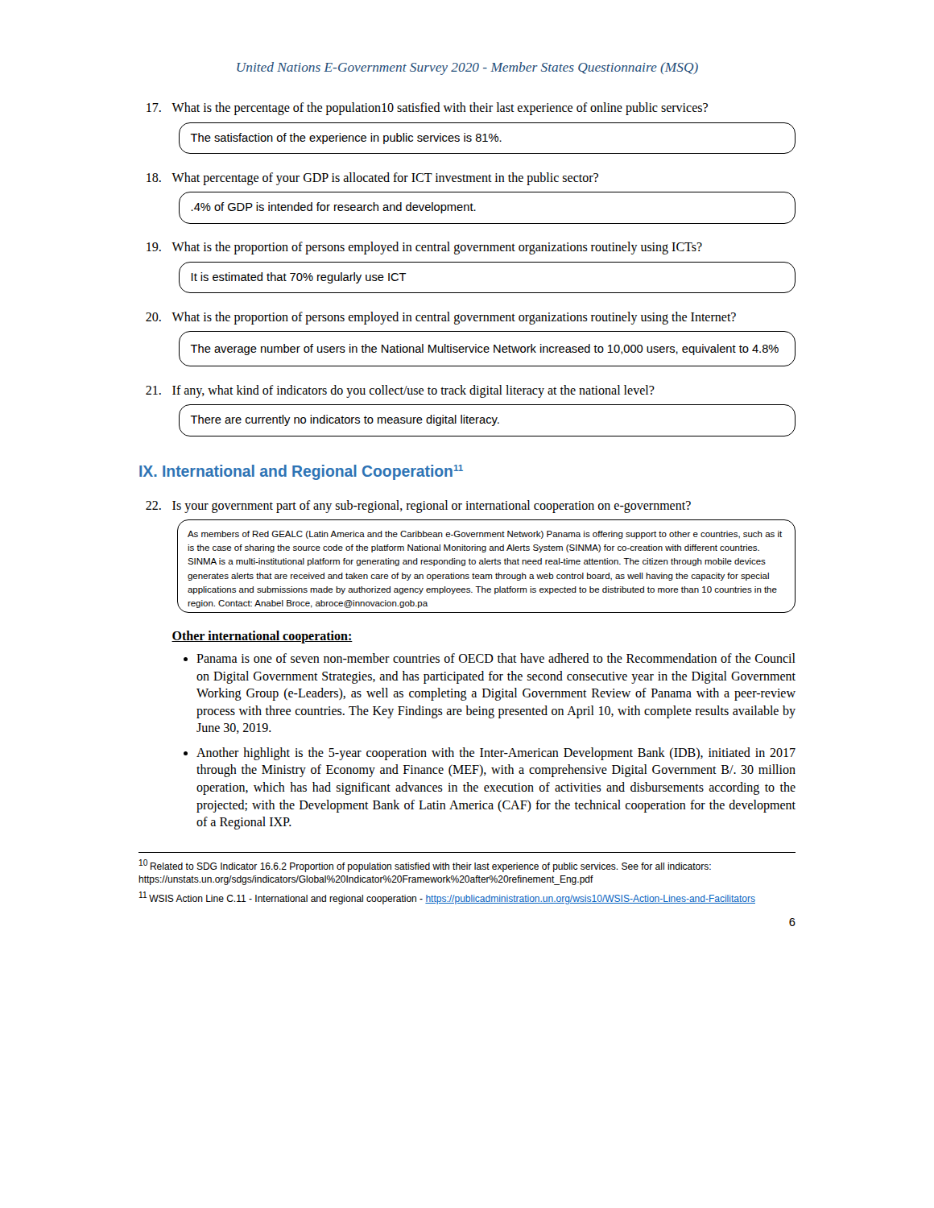United Nations E-Government Survey 2020 - Member States Questionnaire (MSQ)
What is the percentage of the population10 satisfied with their last experience of online public services?
The satisfaction of the experience in public services is 81%.
What percentage of your GDP is allocated for ICT investment in the public sector?
.4% of GDP is intended for research and development.
What is the proportion of persons employed in central government organizations routinely using ICTs?
It is estimated that 70% regularly use ICT
What is the proportion of persons employed in central government organizations routinely using the Internet?
The average number of users in the National Multiservice Network increased to 10,000 users, equivalent to 4.8%
If any, what kind of indicators do you collect/use to track digital literacy at the national level?
There are currently no indicators to measure digital literacy.
IX. International and Regional Cooperation11
Is your government part of any sub-regional, regional or international cooperation on e-government?
As members of Red GEALC (Latin America and the Caribbean e-Government Network) Panama is offering support to other e countries, such as it is the case of sharing the source code of the platform National Monitoring and Alerts System (SINMA) for co-creation with different countries. SINMA is a multi-institutional platform for generating and responding to alerts that need real-time attention. The citizen through mobile devices generates alerts that are received and taken care of by an operations team through a web control board, as well having the capacity for special applications and submissions made by authorized agency employees. The platform is expected to be distributed to more than 10 countries in the region. Contact: Anabel Broce, abroce@innovacion.gob.pa
Other international cooperation:
Panama is one of seven non-member countries of OECD that have adhered to the Recommendation of the Council on Digital Government Strategies, and has participated for the second consecutive year in the Digital Government Working Group (e-Leaders), as well as completing a Digital Government Review of Panama with a peer-review process with three countries. The Key Findings are being presented on April 10, with complete results available by June 30, 2019.
Another highlight is the 5-year cooperation with the Inter-American Development Bank (IDB), initiated in 2017 through the Ministry of Economy and Finance (MEF), with a comprehensive Digital Government B/. 30 million operation, which has had significant advances in the execution of activities and disbursements according to the projected; with the Development Bank of Latin America (CAF) for the technical cooperation for the development of a Regional IXP.
10Related to SDG Indicator 16.6.2 Proportion of population satisfied with their last experience of public services. See for all indicators: https://unstats.un.org/sdgs/indicators/Global%20Indicator%20Framework%20after%20refinement_Eng.pdf
11WSIS Action Line C.11 - International and regional cooperation - https://publicadministration.un.org/wsis10/WSIS-Action-Lines-and-Facilitators
6